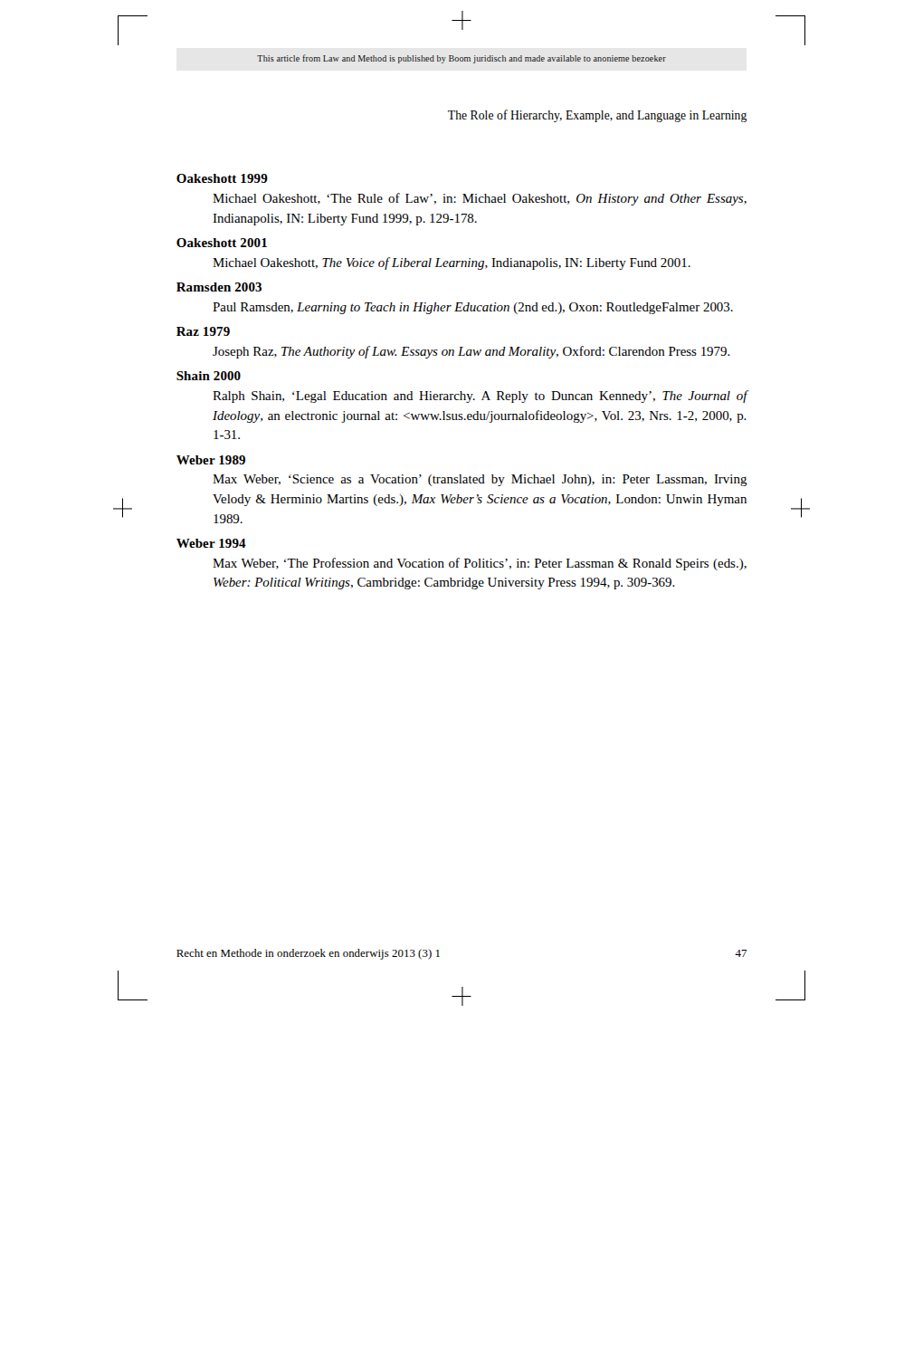This article from Law and Method is published by Boom juridisch and made available to anonieme bezoeker
The Role of Hierarchy, Example, and Language in Learning
Oakeshott 1999
Michael Oakeshott, ‘The Rule of Law’, in: Michael Oakeshott, On History and Other Essays, Indianapolis, IN: Liberty Fund 1999, p. 129-178.
Oakeshott 2001
Michael Oakeshott, The Voice of Liberal Learning, Indianapolis, IN: Liberty Fund 2001.
Ramsden 2003
Paul Ramsden, Learning to Teach in Higher Education (2nd ed.), Oxon: RoutledgeFalmer 2003.
Raz 1979
Joseph Raz, The Authority of Law. Essays on Law and Morality, Oxford: Clarendon Press 1979.
Shain 2000
Ralph Shain, ‘Legal Education and Hierarchy. A Reply to Duncan Kennedy’, The Journal of Ideology, an electronic journal at: <www.lsus.edu/journalofideology>, Vol. 23, Nrs. 1-2, 2000, p. 1-31.
Weber 1989
Max Weber, ‘Science as a Vocation’ (translated by Michael John), in: Peter Lassman, Irving Velody & Herminio Martins (eds.), Max Weber’s Science as a Vocation, London: Unwin Hyman 1989.
Weber 1994
Max Weber, ‘The Profession and Vocation of Politics’, in: Peter Lassman & Ronald Speirs (eds.), Weber: Political Writings, Cambridge: Cambridge University Press 1994, p. 309-369.
Recht en Methode in onderzoek en onderwijs 2013 (3) 1 47